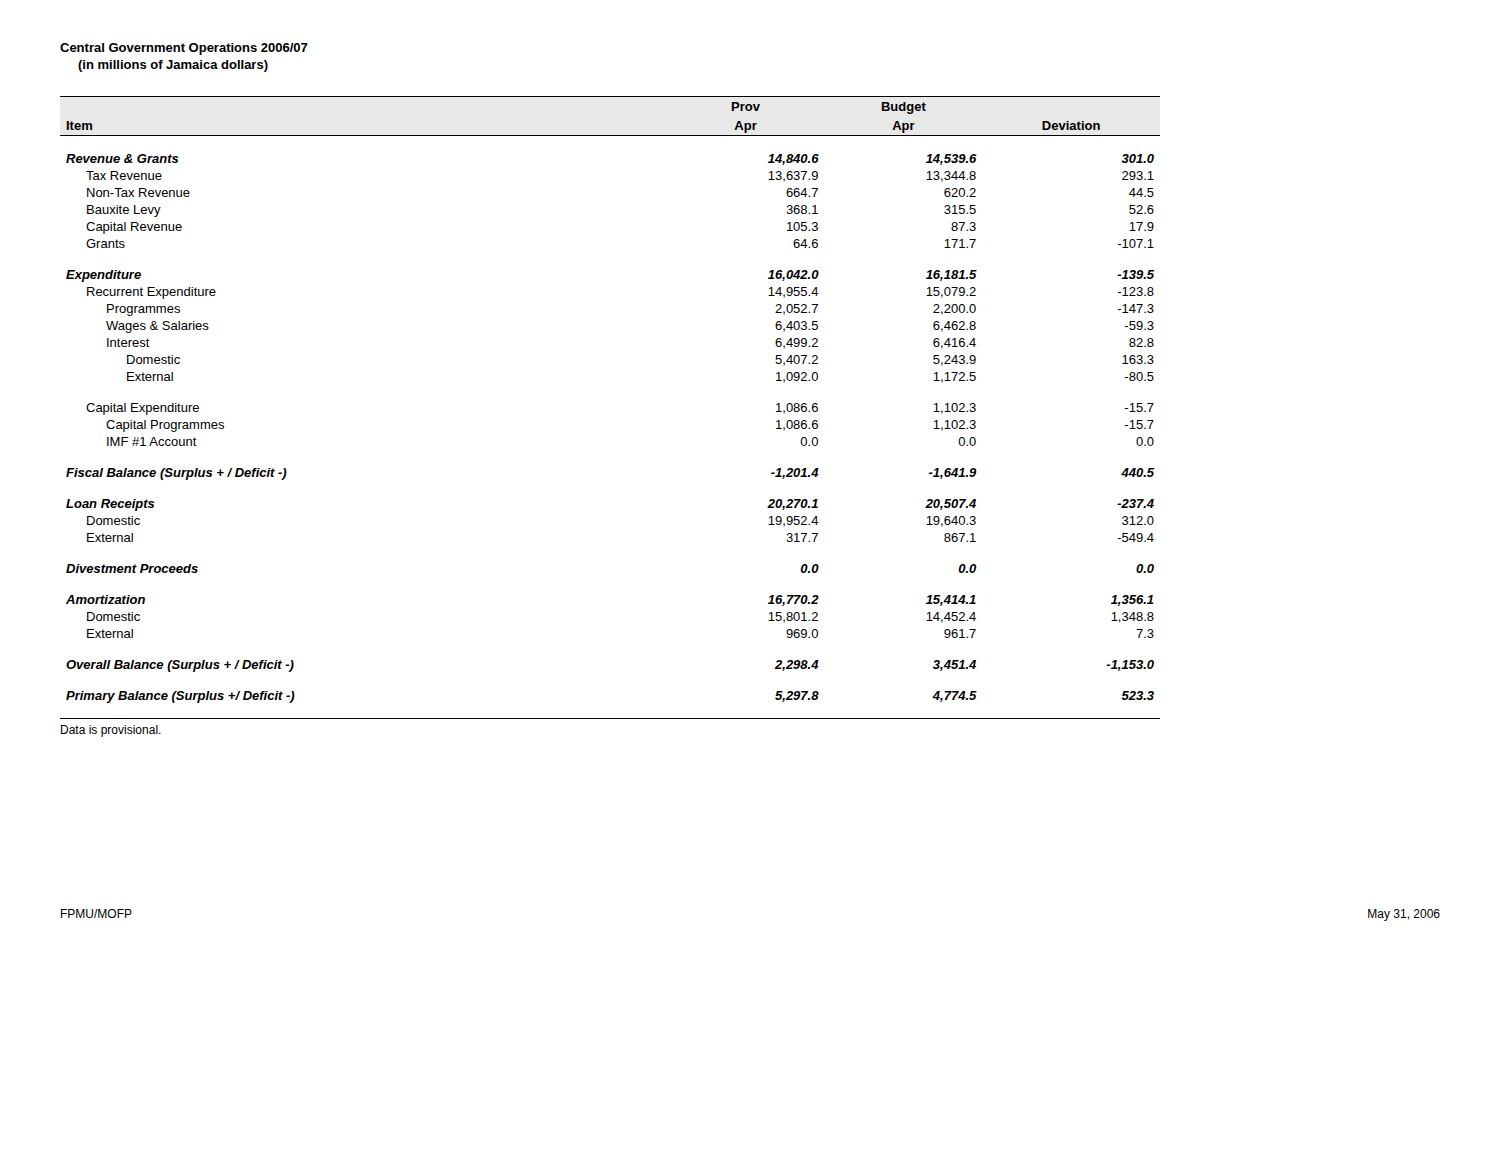Central Government Operations 2006/07
(in millions of Jamaica dollars)
| | Prov | Budget | |
| --- | --- | --- | --- |
| Item | Apr | Apr | Deviation |
| Revenue & Grants | 14,840.6 | 14,539.6 | 301.0 |
| Tax Revenue | 13,637.9 | 13,344.8 | 293.1 |
| Non-Tax Revenue | 664.7 | 620.2 | 44.5 |
| Bauxite Levy | 368.1 | 315.5 | 52.6 |
| Capital Revenue | 105.3 | 87.3 | 17.9 |
| Grants | 64.6 | 171.7 | -107.1 |
| Expenditure | 16,042.0 | 16,181.5 | -139.5 |
| Recurrent Expenditure | 14,955.4 | 15,079.2 | -123.8 |
| Programmes | 2,052.7 | 2,200.0 | -147.3 |
| Wages & Salaries | 6,403.5 | 6,462.8 | -59.3 |
| Interest | 6,499.2 | 6,416.4 | 82.8 |
| Domestic | 5,407.2 | 5,243.9 | 163.3 |
| External | 1,092.0 | 1,172.5 | -80.5 |
| Capital Expenditure | 1,086.6 | 1,102.3 | -15.7 |
| Capital Programmes | 1,086.6 | 1,102.3 | -15.7 |
| IMF #1 Account | 0.0 | 0.0 | 0.0 |
| Fiscal Balance (Surplus + / Deficit -) | -1,201.4 | -1,641.9 | 440.5 |
| Loan Receipts | 20,270.1 | 20,507.4 | -237.4 |
| Domestic | 19,952.4 | 19,640.3 | 312.0 |
| External | 317.7 | 867.1 | -549.4 |
| Divestment Proceeds | 0.0 | 0.0 | 0.0 |
| Amortization | 16,770.2 | 15,414.1 | 1,356.1 |
| Domestic | 15,801.2 | 14,452.4 | 1,348.8 |
| External | 969.0 | 961.7 | 7.3 |
| Overall Balance (Surplus + / Deficit -) | 2,298.4 | 3,451.4 | -1,153.0 |
| Primary Balance (Surplus +/ Deficit -) | 5,297.8 | 4,774.5 | 523.3 |
Data is provisional.
FPMU/MOFP May 31, 2006